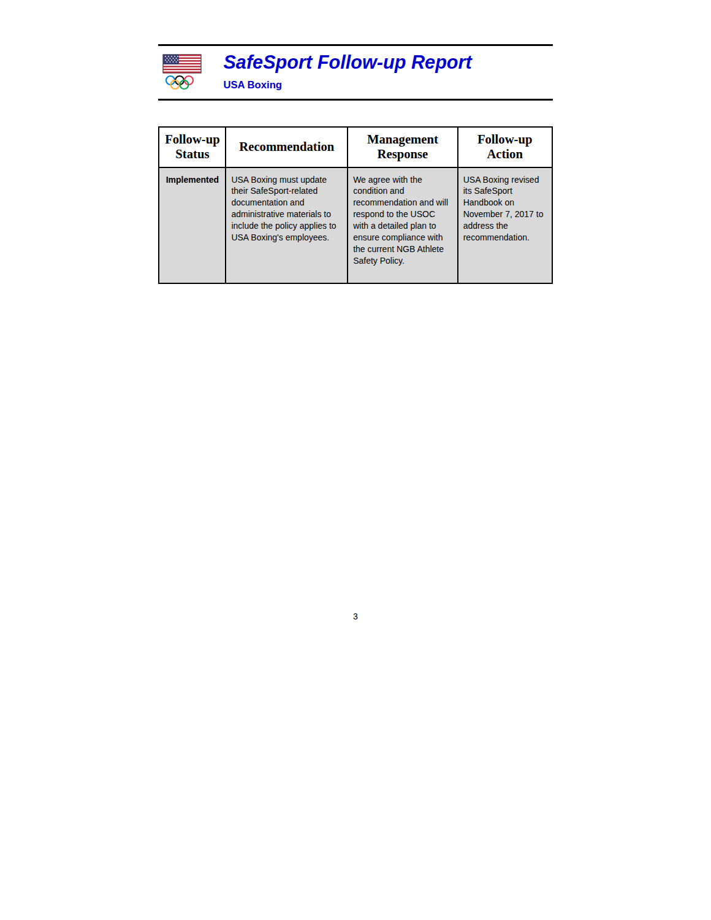SafeSport Follow-up Report
USA Boxing
| Follow-up Status | Recommendation | Management Response | Follow-up Action |
| --- | --- | --- | --- |
| Implemented | USA Boxing must update their SafeSport-related documentation and administrative materials to include the policy applies to USA Boxing's employees. | We agree with the condition and recommendation and will respond to the USOC with a detailed plan to ensure compliance with the current NGB Athlete Safety Policy. | USA Boxing revised its SafeSport Handbook on November 7, 2017 to address the recommendation. |
3